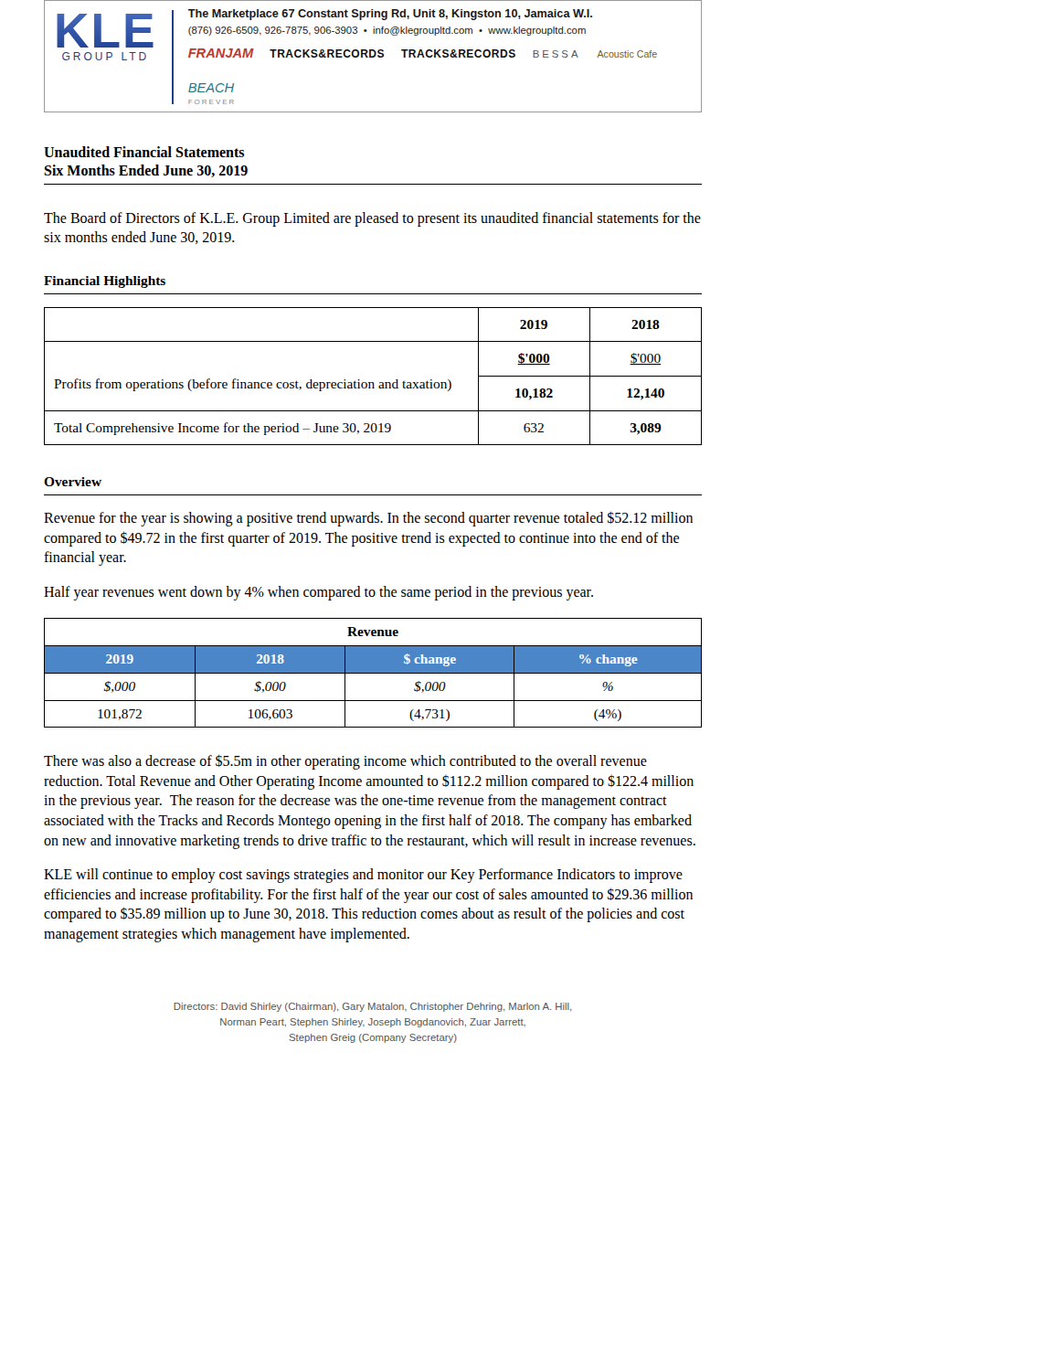KLE GROUP LTD
The Marketplace 67 Constant Spring Rd, Unit 8, Kingston 10, Jamaica W.I.
(876) 926-6509, 926-7875, 906-3903 • info@klegroupltd.com • www.klegroupltd.com
FRANJAM TRACKS&RECORDS TRACKS&RECORDS BESSA Acoustic Cafe BEACHFOREVER
Unaudited Financial Statements
Six Months Ended June 30, 2019
The Board of Directors of K.L.E. Group Limited are pleased to present its unaudited financial statements for the six months ended June 30, 2019.
Financial Highlights
| | 2019 | 2018 |
| Profits from operations (before finance cost, depreciation and taxation) | $'000 | $'000 |
| 10,182 | 12,140 |
| Total Comprehensive Income for the period – June 30, 2019 | 632 | 3,089 |
Overview
Revenue for the year is showing a positive trend upwards. In the second quarter revenue totaled $52.12 million compared to $49.72 in the first quarter of 2019. The positive trend is expected to continue into the end of the financial year.
Half year revenues went down by 4% when compared to the same period in the previous year.
| Revenue |
| --- |
| 2019 | 2018 | $ change | % change |
| $,000 | $,000 | $,000 | % |
| 101,872 | 106,603 | (4,731) | (4%) |
There was also a decrease of $5.5m in other operating income which contributed to the overall revenue reduction. Total Revenue and Other Operating Income amounted to $112.2 million compared to $122.4 million in the previous year. The reason for the decrease was the one-time revenue from the management contract associated with the Tracks and Records Montego opening in the first half of 2018. The company has embarked on new and innovative marketing trends to drive traffic to the restaurant, which will result in increase revenues.
KLE will continue to employ cost savings strategies and monitor our Key Performance Indicators to improve efficiencies and increase profitability. For the first half of the year our cost of sales amounted to $29.36 million compared to $35.89 million up to June 30, 2018. This reduction comes about as result of the policies and cost management strategies which management have implemented.
Directors: David Shirley (Chairman), Gary Matalon, Christopher Dehring, Marlon A. Hill,
Norman Peart, Stephen Shirley, Joseph Bogdanovich, Zuar Jarrett,
Stephen Greig (Company Secretary)